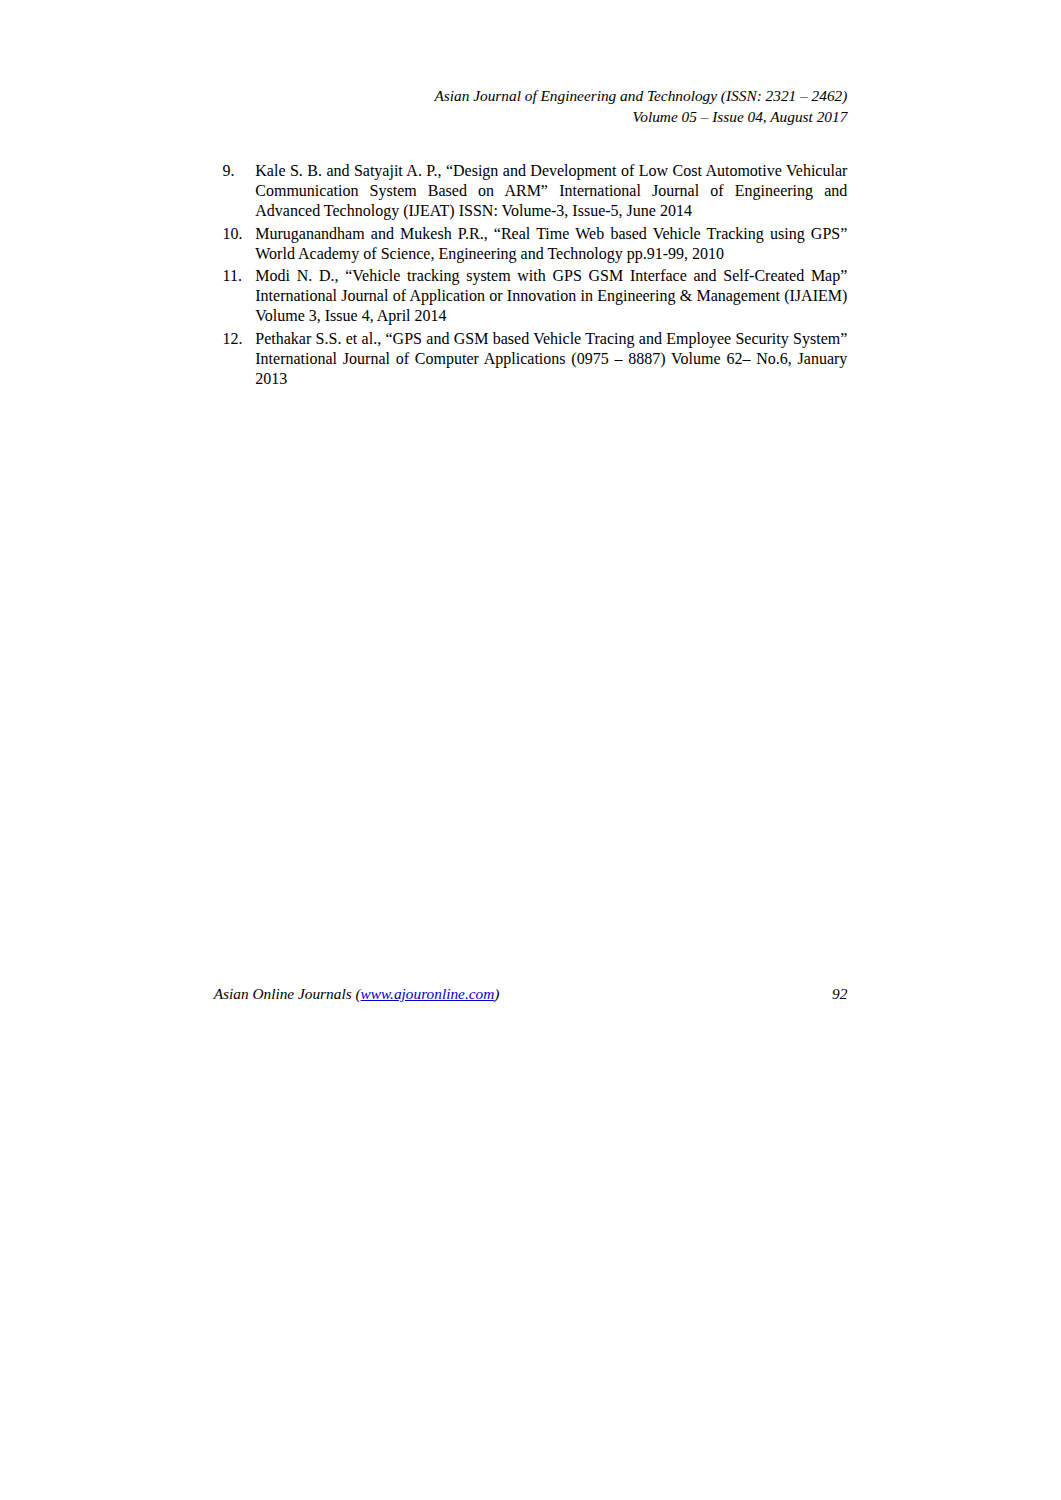Asian Journal of Engineering and Technology (ISSN: 2321 – 2462)
Volume 05 – Issue 04, August 2017
9. Kale S. B. and Satyajit A. P., “Design and Development of Low Cost Automotive Vehicular Communication System Based on ARM” International Journal of Engineering and Advanced Technology (IJEAT) ISSN: Volume-3, Issue-5, June 2014
10. Muruganandham and Mukesh P.R., “Real Time Web based Vehicle Tracking using GPS” World Academy of Science, Engineering and Technology pp.91-99, 2010
11. Modi N. D., “Vehicle tracking system with GPS GSM Interface and Self-Created Map” International Journal of Application or Innovation in Engineering & Management (IJAIEM) Volume 3, Issue 4, April 2014
12. Pethakar S.S. et al., “GPS and GSM based Vehicle Tracing and Employee Security System” International Journal of Computer Applications (0975 – 8887) Volume 62– No.6, January 2013
Asian Online Journals (www.ajouronline.com) 92